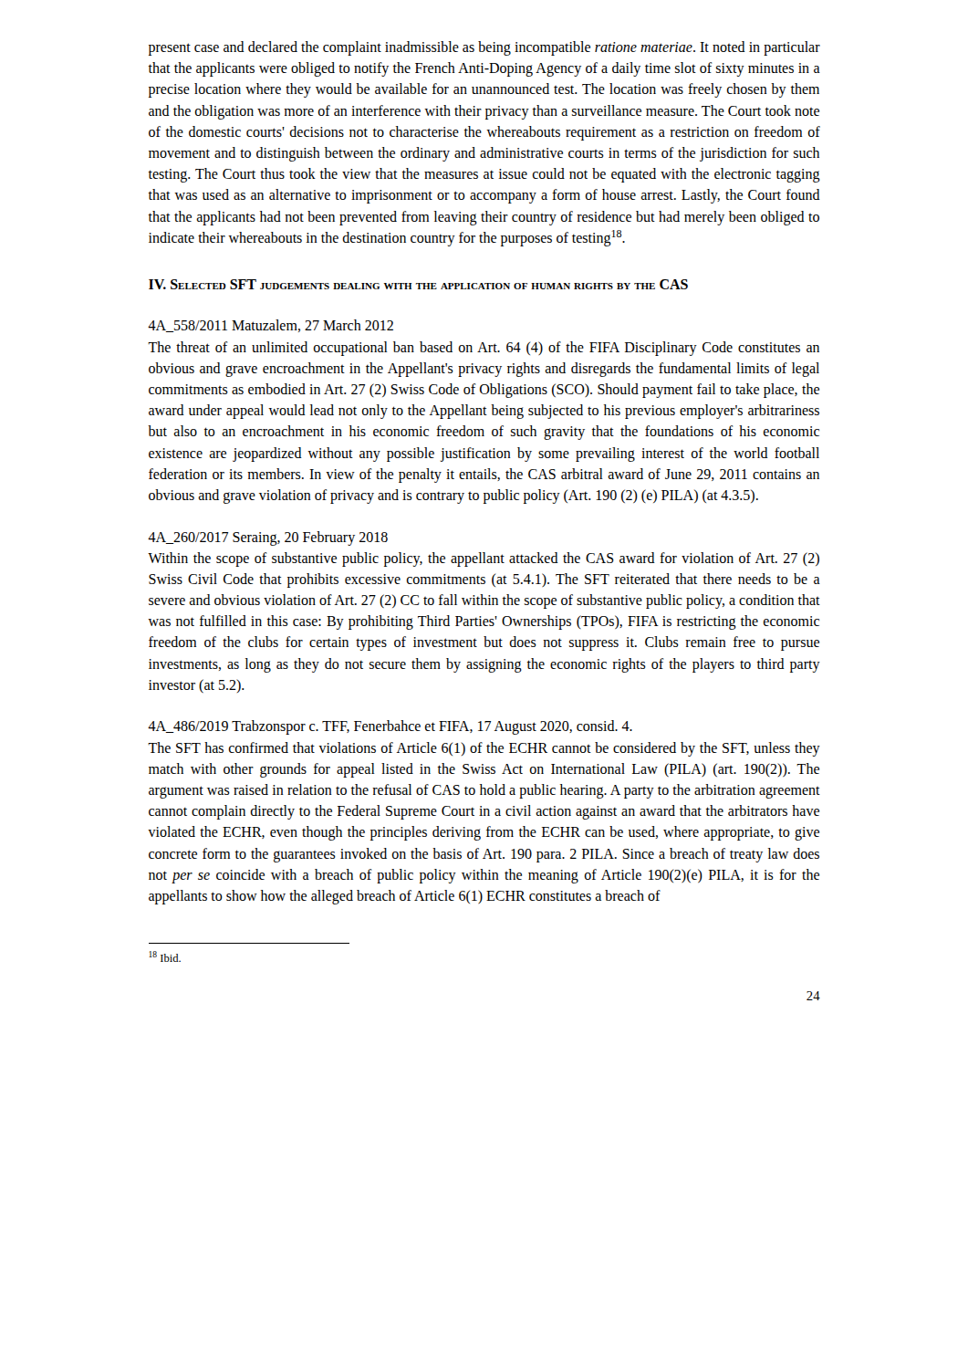present case and declared the complaint inadmissible as being incompatible ratione materiae. It noted in particular that the applicants were obliged to notify the French Anti-Doping Agency of a daily time slot of sixty minutes in a precise location where they would be available for an unannounced test. The location was freely chosen by them and the obligation was more of an interference with their privacy than a surveillance measure. The Court took note of the domestic courts' decisions not to characterise the whereabouts requirement as a restriction on freedom of movement and to distinguish between the ordinary and administrative courts in terms of the jurisdiction for such testing. The Court thus took the view that the measures at issue could not be equated with the electronic tagging that was used as an alternative to imprisonment or to accompany a form of house arrest. Lastly, the Court found that the applicants had not been prevented from leaving their country of residence but had merely been obliged to indicate their whereabouts in the destination country for the purposes of testing18.
IV. Selected SFT judgements dealing with the application of human rights by the CAS
4A_558/2011 Matuzalem, 27 March 2012
The threat of an unlimited occupational ban based on Art. 64 (4) of the FIFA Disciplinary Code constitutes an obvious and grave encroachment in the Appellant's privacy rights and disregards the fundamental limits of legal commitments as embodied in Art. 27 (2) Swiss Code of Obligations (SCO). Should payment fail to take place, the award under appeal would lead not only to the Appellant being subjected to his previous employer's arbitrariness but also to an encroachment in his economic freedom of such gravity that the foundations of his economic existence are jeopardized without any possible justification by some prevailing interest of the world football federation or its members. In view of the penalty it entails, the CAS arbitral award of June 29, 2011 contains an obvious and grave violation of privacy and is contrary to public policy (Art. 190 (2) (e) PILA) (at 4.3.5).
4A_260/2017 Seraing, 20 February 2018
Within the scope of substantive public policy, the appellant attacked the CAS award for violation of Art. 27 (2) Swiss Civil Code that prohibits excessive commitments (at 5.4.1). The SFT reiterated that there needs to be a severe and obvious violation of Art. 27 (2) CC to fall within the scope of substantive public policy, a condition that was not fulfilled in this case: By prohibiting Third Parties' Ownerships (TPOs), FIFA is restricting the economic freedom of the clubs for certain types of investment but does not suppress it. Clubs remain free to pursue investments, as long as they do not secure them by assigning the economic rights of the players to third party investor (at 5.2).
4A_486/2019 Trabzonspor c. TFF, Fenerbahce et FIFA, 17 August 2020, consid. 4.
The SFT has confirmed that violations of Article 6(1) of the ECHR cannot be considered by the SFT, unless they match with other grounds for appeal listed in the Swiss Act on International Law (PILA) (art. 190(2)). The argument was raised in relation to the refusal of CAS to hold a public hearing. A party to the arbitration agreement cannot complain directly to the Federal Supreme Court in a civil action against an award that the arbitrators have violated the ECHR, even though the principles deriving from the ECHR can be used, where appropriate, to give concrete form to the guarantees invoked on the basis of Art. 190 para. 2 PILA. Since a breach of treaty law does not per se coincide with a breach of public policy within the meaning of Article 190(2)(e) PILA, it is for the appellants to show how the alleged breach of Article 6(1) ECHR constitutes a breach of
18 Ibid.
24